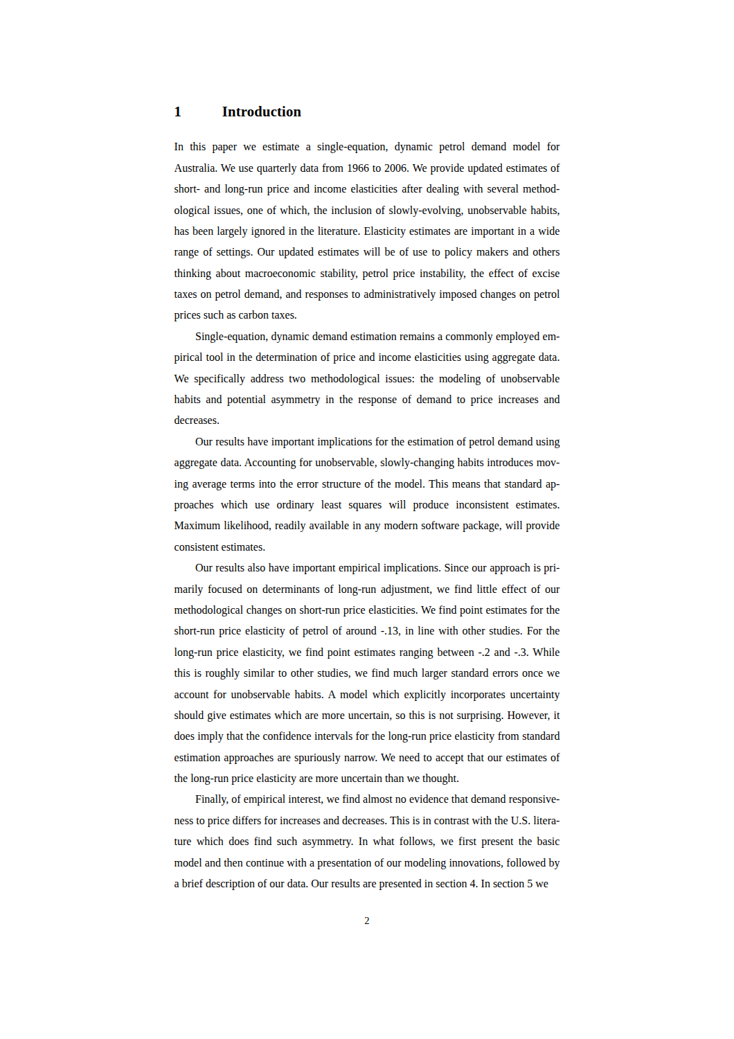1 Introduction
In this paper we estimate a single-equation, dynamic petrol demand model for Australia. We use quarterly data from 1966 to 2006. We provide updated estimates of short- and long-run price and income elasticities after dealing with several methodological issues, one of which, the inclusion of slowly-evolving, unobservable habits, has been largely ignored in the literature. Elasticity estimates are important in a wide range of settings. Our updated estimates will be of use to policy makers and others thinking about macroeconomic stability, petrol price instability, the effect of excise taxes on petrol demand, and responses to administratively imposed changes on petrol prices such as carbon taxes.
Single-equation, dynamic demand estimation remains a commonly employed empirical tool in the determination of price and income elasticities using aggregate data. We specifically address two methodological issues: the modeling of unobservable habits and potential asymmetry in the response of demand to price increases and decreases.
Our results have important implications for the estimation of petrol demand using aggregate data. Accounting for unobservable, slowly-changing habits introduces moving average terms into the error structure of the model. This means that standard approaches which use ordinary least squares will produce inconsistent estimates. Maximum likelihood, readily available in any modern software package, will provide consistent estimates.
Our results also have important empirical implications. Since our approach is primarily focused on determinants of long-run adjustment, we find little effect of our methodological changes on short-run price elasticities. We find point estimates for the short-run price elasticity of petrol of around -.13, in line with other studies. For the long-run price elasticity, we find point estimates ranging between -.2 and -.3. While this is roughly similar to other studies, we find much larger standard errors once we account for unobservable habits. A model which explicitly incorporates uncertainty should give estimates which are more uncertain, so this is not surprising. However, it does imply that the confidence intervals for the long-run price elasticity from standard estimation approaches are spuriously narrow. We need to accept that our estimates of the long-run price elasticity are more uncertain than we thought.
Finally, of empirical interest, we find almost no evidence that demand responsiveness to price differs for increases and decreases. This is in contrast with the U.S. literature which does find such asymmetry. In what follows, we first present the basic model and then continue with a presentation of our modeling innovations, followed by a brief description of our data. Our results are presented in section 4. In section 5 we
2